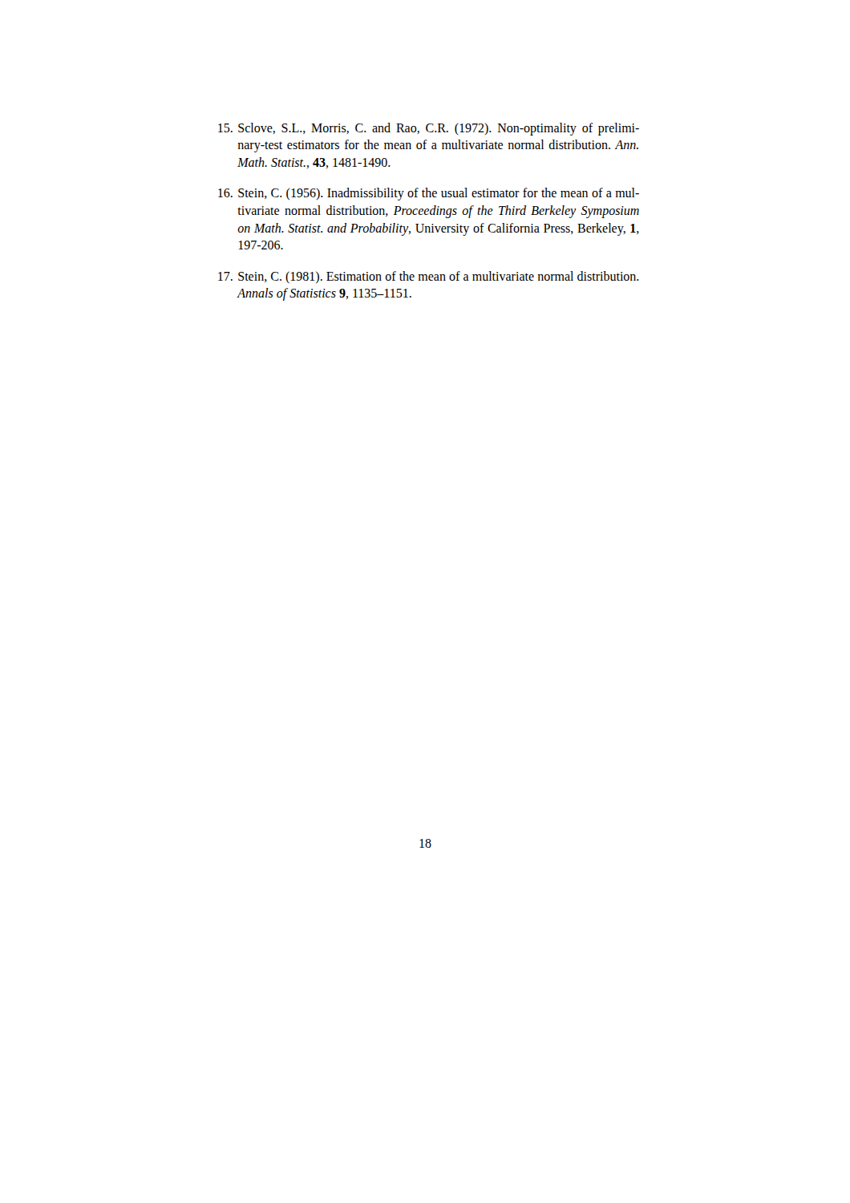15. Sclove, S.L., Morris, C. and Rao, C.R. (1972). Non-optimality of preliminary-test estimators for the mean of a multivariate normal distribution. Ann. Math. Statist., 43, 1481-1490.
16. Stein, C. (1956). Inadmissibility of the usual estimator for the mean of a multivariate normal distribution, Proceedings of the Third Berkeley Symposium on Math. Statist. and Probability, University of California Press, Berkeley, 1, 197-206.
17. Stein, C. (1981). Estimation of the mean of a multivariate normal distribution. Annals of Statistics 9, 1135–1151.
18